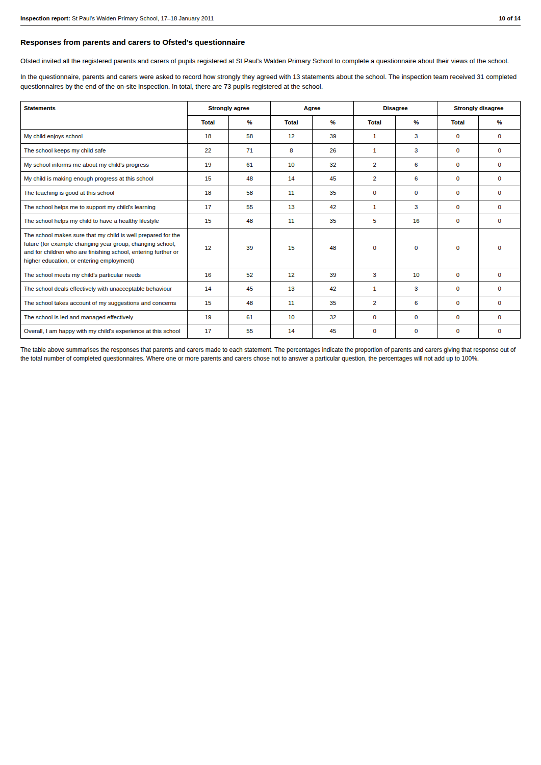Inspection report: St Paul's Walden Primary School, 17–18 January 2011
10 of 14
Responses from parents and carers to Ofsted's questionnaire
Ofsted invited all the registered parents and carers of pupils registered at St Paul's Walden Primary School to complete a questionnaire about their views of the school.
In the questionnaire, parents and carers were asked to record how strongly they agreed with 13 statements about the school. The inspection team received 31 completed questionnaires by the end of the on-site inspection. In total, there are 73 pupils registered at the school.
| Statements | Strongly agree | Agree | Disagree | Strongly disagree |
| --- | --- | --- | --- | --- |
| Total | % | Total | % | Total | % | Total | % |
| My child enjoys school | 18 | 58 | 12 | 39 | 1 | 3 | 0 | 0 |
| The school keeps my child safe | 22 | 71 | 8 | 26 | 1 | 3 | 0 | 0 |
| My school informs me about my child's progress | 19 | 61 | 10 | 32 | 2 | 6 | 0 | 0 |
| My child is making enough progress at this school | 15 | 48 | 14 | 45 | 2 | 6 | 0 | 0 |
| The teaching is good at this school | 18 | 58 | 11 | 35 | 0 | 0 | 0 | 0 |
| The school helps me to support my child's learning | 17 | 55 | 13 | 42 | 1 | 3 | 0 | 0 |
| The school helps my child to have a healthy lifestyle | 15 | 48 | 11 | 35 | 5 | 16 | 0 | 0 |
| The school makes sure that my child is well prepared for the future (for example changing year group, changing school, and for children who are finishing school, entering further or higher education, or entering employment) | 12 | 39 | 15 | 48 | 0 | 0 | 0 | 0 |
| The school meets my child's particular needs | 16 | 52 | 12 | 39 | 3 | 10 | 0 | 0 |
| The school deals effectively with unacceptable behaviour | 14 | 45 | 13 | 42 | 1 | 3 | 0 | 0 |
| The school takes account of my suggestions and concerns | 15 | 48 | 11 | 35 | 2 | 6 | 0 | 0 |
| The school is led and managed effectively | 19 | 61 | 10 | 32 | 0 | 0 | 0 | 0 |
| Overall, I am happy with my child's experience at this school | 17 | 55 | 14 | 45 | 0 | 0 | 0 | 0 |
The table above summarises the responses that parents and carers made to each statement. The percentages indicate the proportion of parents and carers giving that response out of the total number of completed questionnaires. Where one or more parents and carers chose not to answer a particular question, the percentages will not add up to 100%.